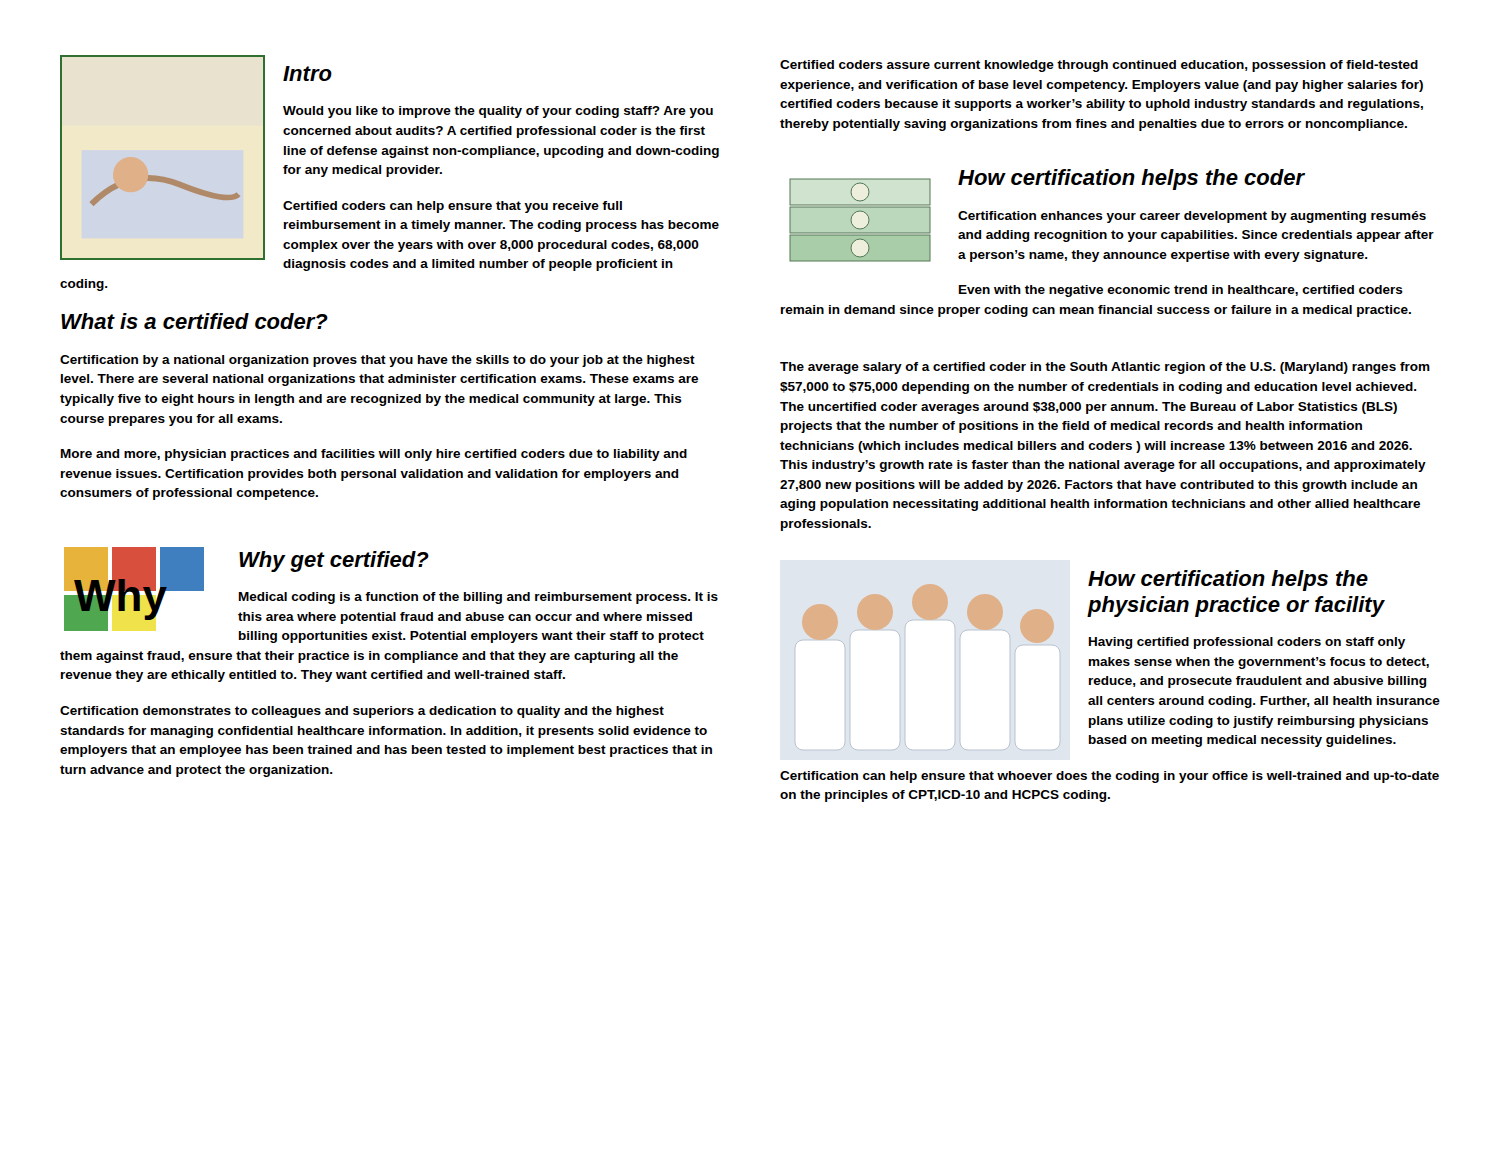Intro
Would you like to improve the quality of your coding staff? Are you concerned about audits? A certified professional coder is the first line of defense against non-compliance, upcoding and down-coding for any medical provider.
Certified coders can help ensure that you receive full reimbursement in a timely manner. The coding process has become complex over the years with over 8,000 procedural codes, 68,000 diagnosis codes and a limited number of people proficient in coding.
What is a certified coder?
Certification by a national organization proves that you have the skills to do your job at the highest level. There are several national organizations that administer certification exams. These exams are typically five to eight hours in length and are recognized by the medical community at large. This course prepares you for all exams.
More and more, physician practices and facilities will only hire certified coders due to liability and revenue issues. Certification provides both personal validation and validation for employers and consumers of professional competence.
Why get certified?
Medical coding is a function of the billing and reimbursement process. It is this area where potential fraud and abuse can occur and where missed billing opportunities exist. Potential employers want their staff to protect them against fraud, ensure that their practice is in compliance and that they are capturing all the revenue they are ethically entitled to. They want certified and well-trained staff.
Certification demonstrates to colleagues and superiors a dedication to quality and the highest standards for managing confidential healthcare information. In addition, it presents solid evidence to employers that an employee has been trained and has been tested to implement best practices that in turn advance and protect the organization.
Certified coders assure current knowledge through continued education, possession of field-tested experience, and verification of base level competency. Employers value (and pay higher salaries for) certified coders because it supports a worker’s ability to uphold industry standards and regulations, thereby potentially saving organizations from fines and penalties due to errors or noncompliance.
How certification helps the coder
Certification enhances your career development by augmenting resumés and adding recognition to your capabilities. Since credentials appear after a person’s name, they announce expertise with every signature.
Even with the negative economic trend in healthcare, certified coders remain in demand since proper coding can mean financial success or failure in a medical practice.
The average salary of a certified coder in the South Atlantic region of the U.S. (Maryland) ranges from $57,000 to $75,000 depending on the number of credentials in coding and education level achieved. The uncertified coder averages around $38,000 per annum. The Bureau of Labor Statistics (BLS) projects that the number of positions in the field of medical records and health information technicians (which includes medical billers and coders ) will increase 13% between 2016 and 2026. This industry’s growth rate is faster than the national average for all occupations, and approximately 27,800 new positions will be added by 2026. Factors that have contributed to this growth include an aging population necessitating additional health information technicians and other allied healthcare professionals.
How certification helps the physician practice or facility
Having certified professional coders on staff only makes sense when the government’s focus to detect, reduce, and prosecute fraudulent and abusive billing all centers around coding. Further, all health insurance plans utilize coding to justify reimbursing physicians based on meeting medical necessity guidelines.
Certification can help ensure that whoever does the coding in your office is well-trained and up-to-date on the principles of CPT,ICD-10 and HCPCS coding.